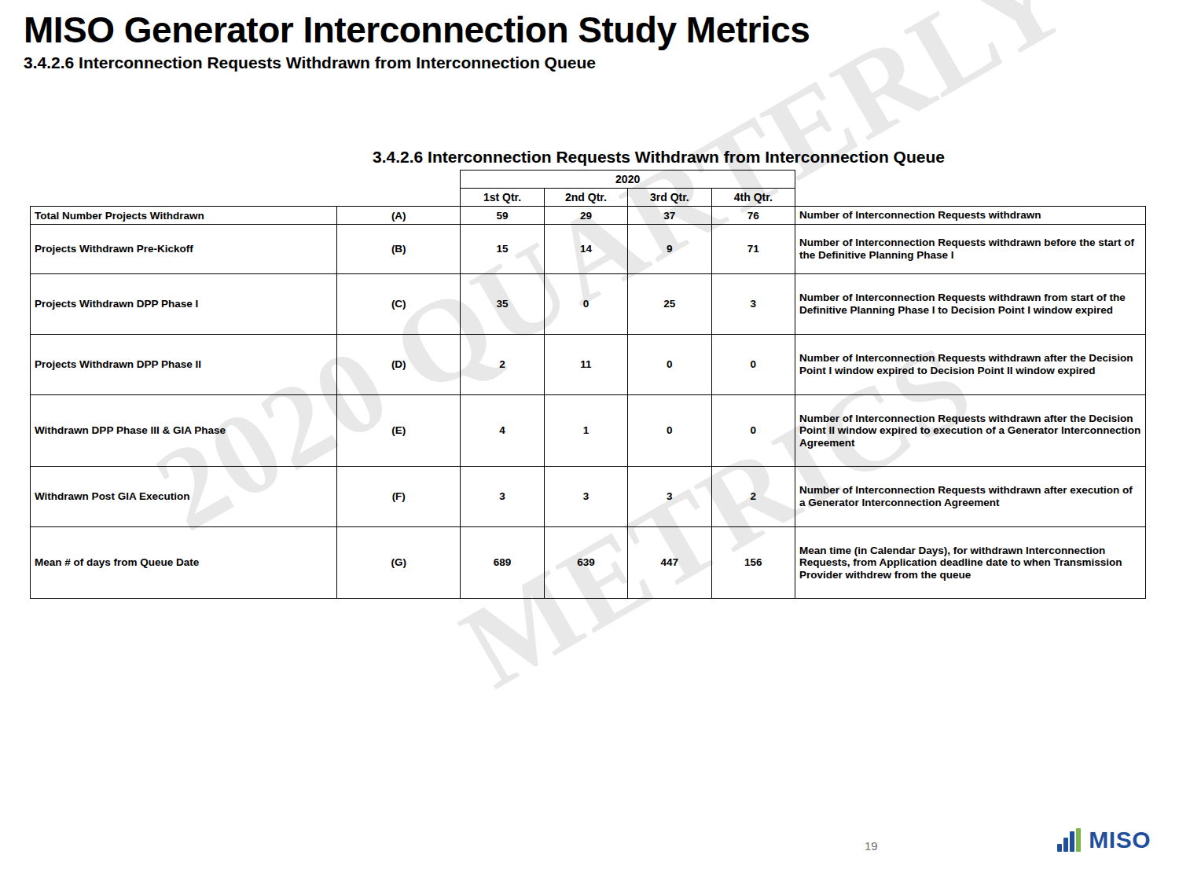2020 QUARTERLY METRICS
MISO Generator Interconnection Study Metrics
3.4.2.6 Interconnection Requests Withdrawn from Interconnection Queue
3.4.2.6 Interconnection Requests Withdrawn from Interconnection Queue
| | | 2020 | |
| | | 1st Qtr. | 2nd Qtr. | 3rd Qtr. | 4th Qtr. | |
| Total Number Projects Withdrawn | (A) | 59 | 29 | 37 | 76 | Number of Interconnection Requests withdrawn |
| Projects Withdrawn Pre-Kickoff | (B) | 15 | 14 | 9 | 71 | Number of Interconnection Requests withdrawn before the start of the Definitive Planning Phase I |
| Projects Withdrawn DPP Phase I | (C) | 35 | 0 | 25 | 3 | Number of Interconnection Requests withdrawn from start of the Definitive Planning Phase I to Decision Point I window expired |
| Projects Withdrawn DPP Phase II | (D) | 2 | 11 | 0 | 0 | Number of Interconnection Requests withdrawn after the Decision Point I window expired to Decision Point II window expired |
| Withdrawn DPP Phase III & GIA Phase | (E) | 4 | 1 | 0 | 0 | Number of Interconnection Requests withdrawn after the Decision Point II window expired to execution of a Generator Interconnection Agreement |
| Withdrawn Post GIA Execution | (F) | 3 | 3 | 3 | 2 | Number of Interconnection Requests withdrawn after execution of a Generator Interconnection Agreement |
| Mean # of days from Queue Date | (G) | 689 | 639 | 447 | 156 | Mean time (in Calendar Days), for withdrawn Interconnection Requests, from Application deadline date to when Transmission Provider withdrew from the queue |
19
MISO